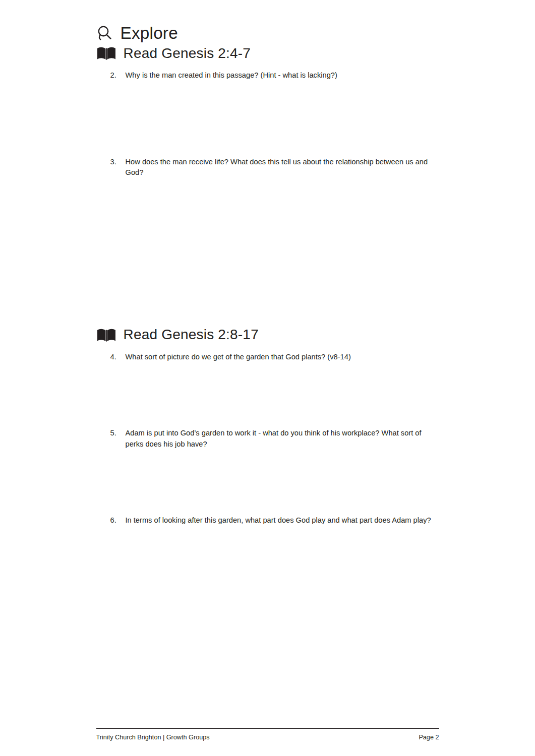Explore
Read Genesis 2:4-7
2. Why is the man created in this passage? (Hint - what is lacking?)
3. How does the man receive life? What does this tell us about the relationship between us and God?
Read Genesis 2:8-17
4. What sort of picture do we get of the garden that God plants? (v8-14)
5. Adam is put into God’s garden to work it - what do you think of his workplace? What sort of perks does his job have?
6. In terms of looking after this garden, what part does God play and what part does Adam play?
Trinity Church Brighton | Growth Groups Page 2